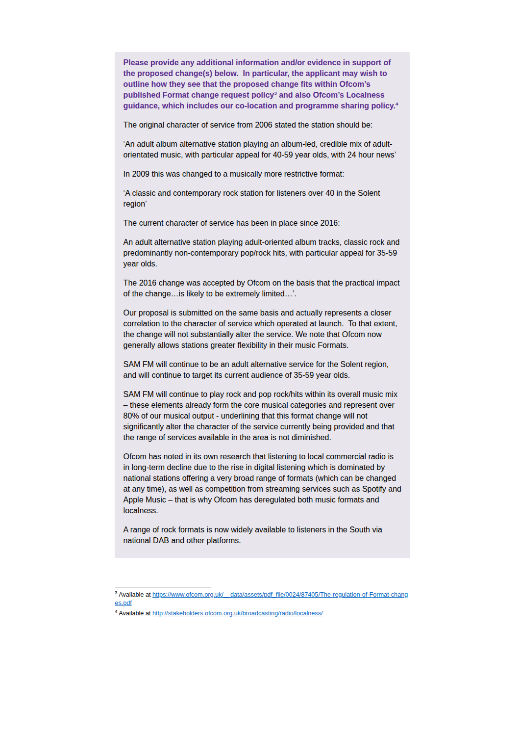Please provide any additional information and/or evidence in support of the proposed change(s) below. In particular, the applicant may wish to outline how they see that the proposed change fits within Ofcom’s published Format change request policy3 and also Ofcom’s Localness guidance, which includes our co-location and programme sharing policy.4
The original character of service from 2006 stated the station should be:
‘An adult album alternative station playing an album-led, credible mix of adult-orientated music, with particular appeal for 40-59 year olds, with 24 hour news’
In 2009 this was changed to a musically more restrictive format:
‘A classic and contemporary rock station for listeners over 40 in the Solent region’
The current character of service has been in place since 2016:
An adult alternative station playing adult-oriented album tracks, classic rock and predominantly non-contemporary pop/rock hits, with particular appeal for 35-59 year olds.
The 2016 change was accepted by Ofcom on the basis that the practical impact of the change…is likely to be extremely limited…’.
Our proposal is submitted on the same basis and actually represents a closer correlation to the character of service which operated at launch. To that extent, the change will not substantially alter the service. We note that Ofcom now generally allows stations greater flexibility in their music Formats.
SAM FM will continue to be an adult alternative service for the Solent region, and will continue to target its current audience of 35-59 year olds.
SAM FM will continue to play rock and pop rock/hits within its overall music mix – these elements already form the core musical categories and represent over 80% of our musical output - underlining that this format change will not significantly alter the character of the service currently being provided and that the range of services available in the area is not diminished.
Ofcom has noted in its own research that listening to local commercial radio is in long-term decline due to the rise in digital listening which is dominated by national stations offering a very broad range of formats (which can be changed at any time), as well as competition from streaming services such as Spotify and Apple Music – that is why Ofcom has deregulated both music formats and localness.
A range of rock formats is now widely available to listeners in the South via national DAB and other platforms.
3 Available at https://www.ofcom.org.uk/__data/assets/pdf_file/0024/87405/The-regulation-of-Format-changes.pdf
4 Available at http://stakeholders.ofcom.org.uk/broadcasting/radio/localness/